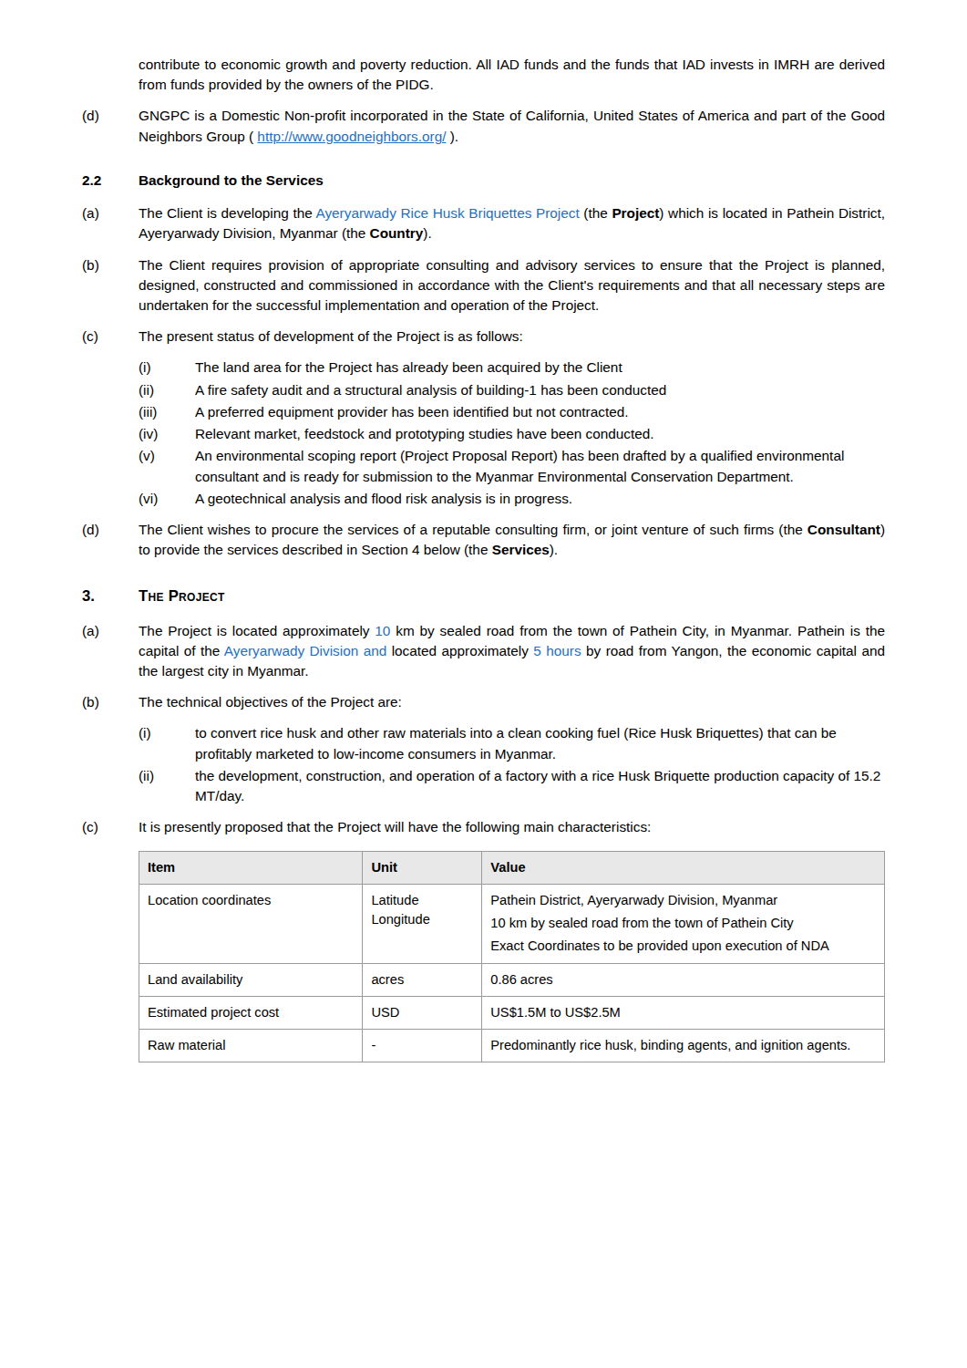contribute to economic growth and poverty reduction. All IAD funds and the funds that IAD invests in IMRH are derived from funds provided by the owners of the PIDG.
(d)
GNGPC is a Domestic Non-profit incorporated in the State of California, United States of America and part of the Good Neighbors Group ( http://www.goodneighbors.org/ ).
2.2 Background to the Services
(a)
The Client is developing the Ayeryarwady Rice Husk Briquettes Project (the Project) which is located in Pathein District, Ayeryarwady Division, Myanmar (the Country).
(b)
The Client requires provision of appropriate consulting and advisory services to ensure that the Project is planned, designed, constructed and commissioned in accordance with the Client's requirements and that all necessary steps are undertaken for the successful implementation and operation of the Project.
(c)
The present status of development of the Project is as follows:
(i)
The land area for the Project has already been acquired by the Client
(ii)
A fire safety audit and a structural analysis of building-1 has been conducted
(iii)
A preferred equipment provider has been identified but not contracted.
(iv)
Relevant market, feedstock and prototyping studies have been conducted.
(v)
An environmental scoping report (Project Proposal Report) has been drafted by a qualified environmental consultant and is ready for submission to the Myanmar Environmental Conservation Department.
(vi)
A geotechnical analysis and flood risk analysis is in progress.
(d)
The Client wishes to procure the services of a reputable consulting firm, or joint venture of such firms (the Consultant) to provide the services described in Section 4 below (the Services).
3. The Project
(a)
The Project is located approximately 10 km by sealed road from the town of Pathein City, in Myanmar. Pathein is the capital of the Ayeryarwady Division and located approximately 5 hours by road from Yangon, the economic capital and the largest city in Myanmar.
(b)
The technical objectives of the Project are:
(i)
to convert rice husk and other raw materials into a clean cooking fuel (Rice Husk Briquettes) that can be profitably marketed to low-income consumers in Myanmar.
(ii)
the development, construction, and operation of a factory with a rice Husk Briquette production capacity of 15.2 MT/day.
(c)
It is presently proposed that the Project will have the following main characteristics:
| Item | Unit | Value |
| --- | --- | --- |
| Location coordinates | Latitude Longitude | Pathein District, Ayeryarwady Division, Myanmar 10 km by sealed road from the town of Pathein City Exact Coordinates to be provided upon execution of NDA |
| Land availability | acres | 0.86 acres |
| Estimated project cost | USD | US$1.5M to US$2.5M |
| Raw material | - | Predominantly rice husk, binding agents, and ignition agents. |